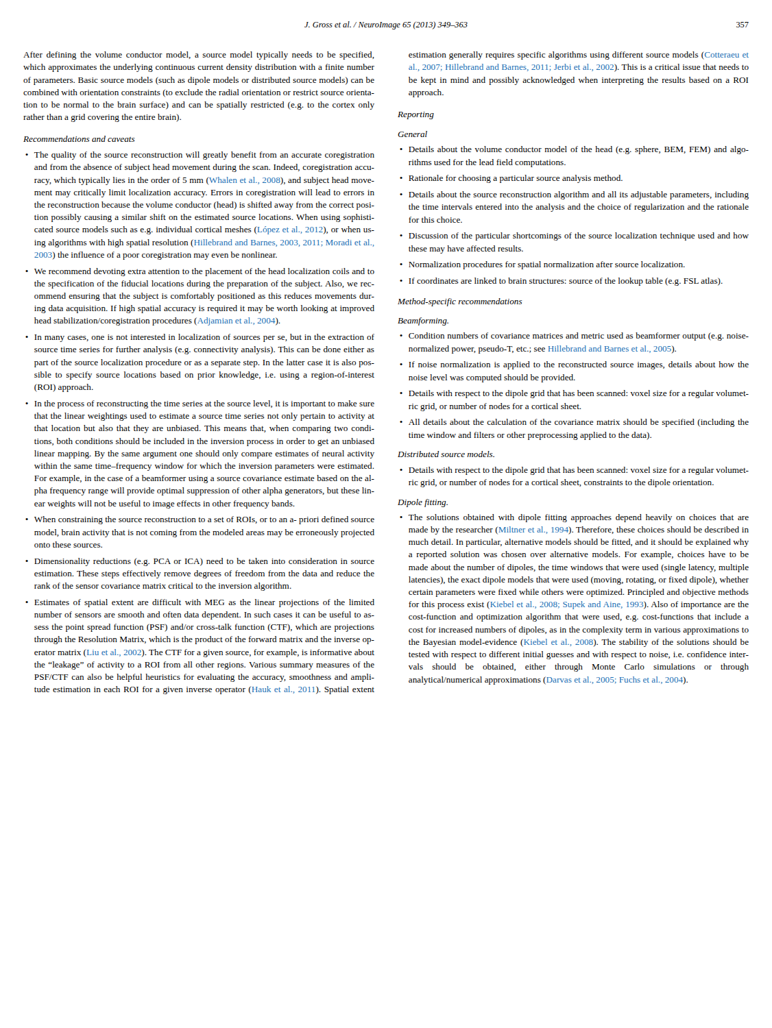J. Gross et al. / NeuroImage 65 (2013) 349–363 357
After defining the volume conductor model, a source model typically needs to be specified, which approximates the underlying continuous current density distribution with a finite number of parameters. Basic source models (such as dipole models or distributed source models) can be combined with orientation constraints (to exclude the radial orientation or restrict source orientation to be normal to the brain surface) and can be spatially restricted (e.g. to the cortex only rather than a grid covering the entire brain).
Recommendations and caveats
The quality of the source reconstruction will greatly benefit from an accurate coregistration and from the absence of subject head movement during the scan. Indeed, coregistration accuracy, which typically lies in the order of 5 mm (Whalen et al., 2008), and subject head movement may critically limit localization accuracy. Errors in coregistration will lead to errors in the reconstruction because the volume conductor (head) is shifted away from the correct position possibly causing a similar shift on the estimated source locations. When using sophisticated source models such as e.g. individual cortical meshes (López et al., 2012), or when using algorithms with high spatial resolution (Hillebrand and Barnes, 2003, 2011; Moradi et al., 2003) the influence of a poor coregistration may even be nonlinear.
We recommend devoting extra attention to the placement of the head localization coils and to the specification of the fiducial locations during the preparation of the subject. Also, we recommend ensuring that the subject is comfortably positioned as this reduces movements during data acquisition. If high spatial accuracy is required it may be worth looking at improved head stabilization/coregistration procedures (Adjamian et al., 2004).
In many cases, one is not interested in localization of sources per se, but in the extraction of source time series for further analysis (e.g. connectivity analysis). This can be done either as part of the source localization procedure or as a separate step. In the latter case it is also possible to specify source locations based on prior knowledge, i.e. using a region-of-interest (ROI) approach.
In the process of reconstructing the time series at the source level, it is important to make sure that the linear weightings used to estimate a source time series not only pertain to activity at that location but also that they are unbiased. This means that, when comparing two conditions, both conditions should be included in the inversion process in order to get an unbiased linear mapping. By the same argument one should only compare estimates of neural activity within the same time–frequency window for which the inversion parameters were estimated. For example, in the case of a beamformer using a source covariance estimate based on the alpha frequency range will provide optimal suppression of other alpha generators, but these linear weights will not be useful to image effects in other frequency bands.
When constraining the source reconstruction to a set of ROIs, or to an a- priori defined source model, brain activity that is not coming from the modeled areas may be erroneously projected onto these sources.
Dimensionality reductions (e.g. PCA or ICA) need to be taken into consideration in source estimation. These steps effectively remove degrees of freedom from the data and reduce the rank of the sensor covariance matrix critical to the inversion algorithm.
Estimates of spatial extent are difficult with MEG as the linear projections of the limited number of sensors are smooth and often data dependent. In such cases it can be useful to assess the point spread function (PSF) and/or cross-talk function (CTF), which are projections through the Resolution Matrix, which is the product of the forward matrix and the inverse operator matrix (Liu et al., 2002). The CTF for a given source, for example, is informative about the “leakage” of activity to a ROI from all other regions. Various summary measures of the PSF/CTF can also be helpful heuristics for evaluating the accuracy, smoothness and amplitude estimation in each ROI for a given inverse operator (Hauk et al., 2011). Spatial extent estimation generally requires specific algorithms using different source models (Cotteraeu et al., 2007; Hillebrand and Barnes, 2011; Jerbi et al., 2002). This is a critical issue that needs to be kept in mind and possibly acknowledged when interpreting the results based on a ROI approach.
Reporting
General
Details about the volume conductor model of the head (e.g. sphere, BEM, FEM) and algorithms used for the lead field computations.
Rationale for choosing a particular source analysis method.
Details about the source reconstruction algorithm and all its adjustable parameters, including the time intervals entered into the analysis and the choice of regularization and the rationale for this choice.
Discussion of the particular shortcomings of the source localization technique used and how these may have affected results.
Normalization procedures for spatial normalization after source localization.
If coordinates are linked to brain structures: source of the lookup table (e.g. FSL atlas).
Method-specific recommendations
Beamforming.
Condition numbers of covariance matrices and metric used as beamformer output (e.g. noise-normalized power, pseudo-T, etc.; see Hillebrand and Barnes et al., 2005).
If noise normalization is applied to the reconstructed source images, details about how the noise level was computed should be provided.
Details with respect to the dipole grid that has been scanned: voxel size for a regular volumetric grid, or number of nodes for a cortical sheet.
All details about the calculation of the covariance matrix should be specified (including the time window and filters or other preprocessing applied to the data).
Distributed source models.
Details with respect to the dipole grid that has been scanned: voxel size for a regular volumetric grid, or number of nodes for a cortical sheet, constraints to the dipole orientation.
Dipole fitting.
The solutions obtained with dipole fitting approaches depend heavily on choices that are made by the researcher (Miltner et al., 1994). Therefore, these choices should be described in much detail. In particular, alternative models should be fitted, and it should be explained why a reported solution was chosen over alternative models. For example, choices have to be made about the number of dipoles, the time windows that were used (single latency, multiple latencies), the exact dipole models that were used (moving, rotating, or fixed dipole), whether certain parameters were fixed while others were optimized. Principled and objective methods for this process exist (Kiebel et al., 2008; Supek and Aine, 1993). Also of importance are the cost-function and optimization algorithm that were used, e.g. cost-functions that include a cost for increased numbers of dipoles, as in the complexity term in various approximations to the Bayesian model-evidence (Kiebel et al., 2008). The stability of the solutions should be tested with respect to different initial guesses and with respect to noise, i.e. confidence intervals should be obtained, either through Monte Carlo simulations or through analytical/numerical approximations (Darvas et al., 2005; Fuchs et al., 2004).